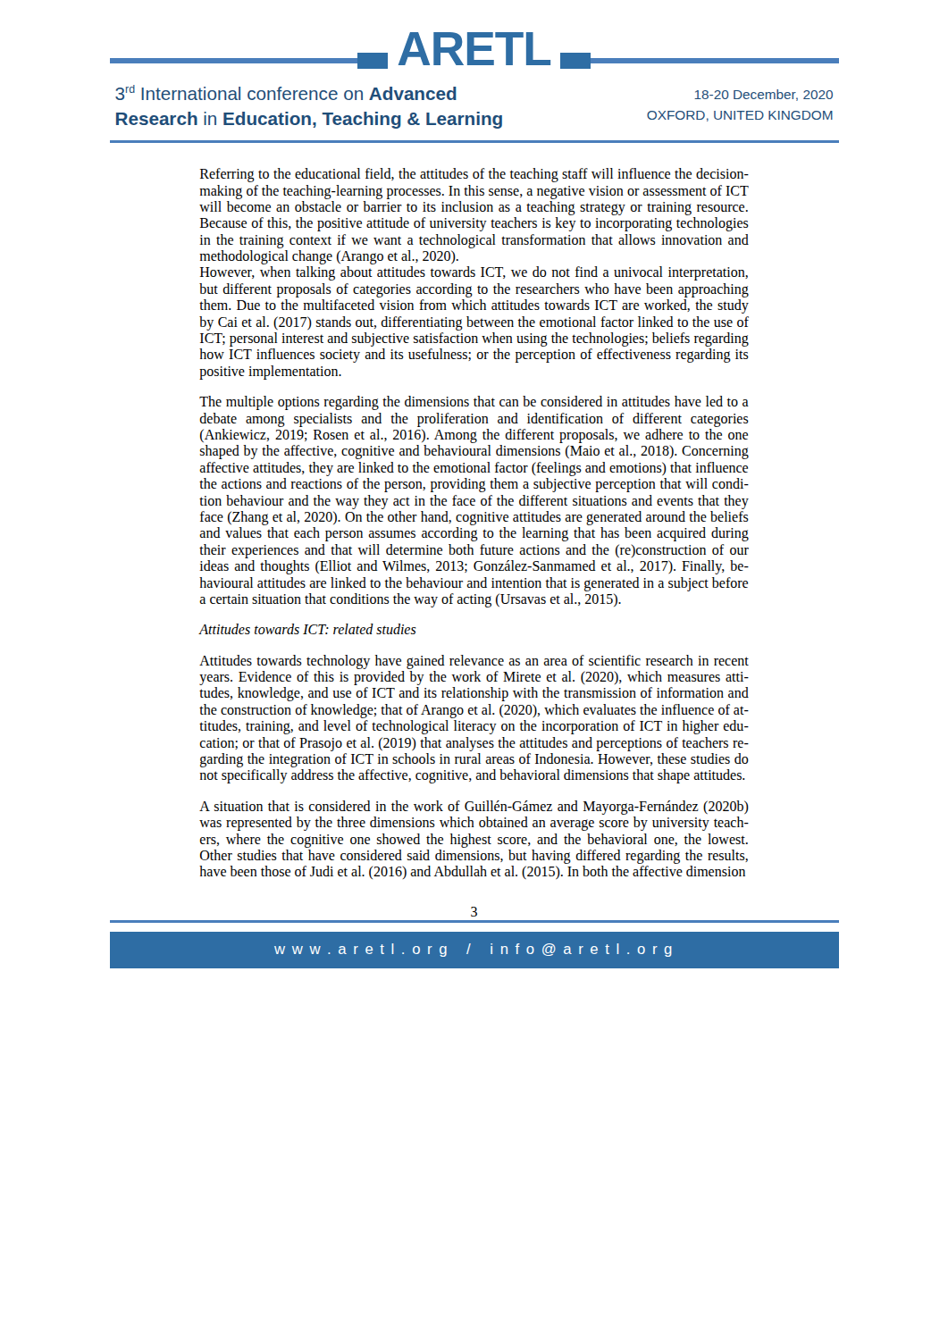ARETL
3rd International conference on Advanced
Research in Education, Teaching & Learning
18-20 December, 2020
OXFORD, UNITED KINGDOM
Referring to the educational field, the attitudes of the teaching staff will influence the decision-making of the teaching-learning processes. In this sense, a negative vision or assessment of ICT will become an obstacle or barrier to its inclusion as a teaching strategy or training resource. Because of this, the positive attitude of university teachers is key to incorporating technologies in the training context if we want a technological transformation that allows innovation and methodological change (Arango et al., 2020).
However, when talking about attitudes towards ICT, we do not find a univocal interpretation, but different proposals of categories according to the researchers who have been approaching them. Due to the multifaceted vision from which attitudes towards ICT are worked, the study by Cai et al. (2017) stands out, differentiating between the emotional factor linked to the use of ICT; personal interest and subjective satisfaction when using the technologies; beliefs regarding how ICT influences society and its usefulness; or the perception of effectiveness regarding its positive implementation.
The multiple options regarding the dimensions that can be considered in attitudes have led to a debate among specialists and the proliferation and identification of different categories (Ankiewicz, 2019; Rosen et al., 2016). Among the different proposals, we adhere to the one shaped by the affective, cognitive and behavioural dimensions (Maio et al., 2018). Concerning affective attitudes, they are linked to the emotional factor (feelings and emotions) that influence the actions and reactions of the person, providing them a subjective perception that will condition behaviour and the way they act in the face of the different situations and events that they face (Zhang et al, 2020). On the other hand, cognitive attitudes are generated around the beliefs and values that each person assumes according to the learning that has been acquired during their experiences and that will determine both future actions and the (re)construction of our ideas and thoughts (Elliot and Wilmes, 2013; González-Sanmamed et al., 2017). Finally, behavioural attitudes are linked to the behaviour and intention that is generated in a subject before a certain situation that conditions the way of acting (Ursavas et al., 2015).
Attitudes towards ICT: related studies
Attitudes towards technology have gained relevance as an area of scientific research in recent years. Evidence of this is provided by the work of Mirete et al. (2020), which measures attitudes, knowledge, and use of ICT and its relationship with the transmission of information and the construction of knowledge; that of Arango et al. (2020), which evaluates the influence of attitudes, training, and level of technological literacy on the incorporation of ICT in higher education; or that of Prasojo et al. (2019) that analyses the attitudes and perceptions of teachers regarding the integration of ICT in schools in rural areas of Indonesia. However, these studies do not specifically address the affective, cognitive, and behavioral dimensions that shape attitudes.
A situation that is considered in the work of Guillén-Gámez and Mayorga-Fernández (2020b) was represented by the three dimensions which obtained an average score by university teachers, where the cognitive one showed the highest score, and the behavioral one, the lowest. Other studies that have considered said dimensions, but having differed regarding the results, have been those of Judi et al. (2016) and Abdullah et al. (2015). In both the affective dimension
3
w w w . a r e t l . o r g / i n f o @ a r e t l . o r g